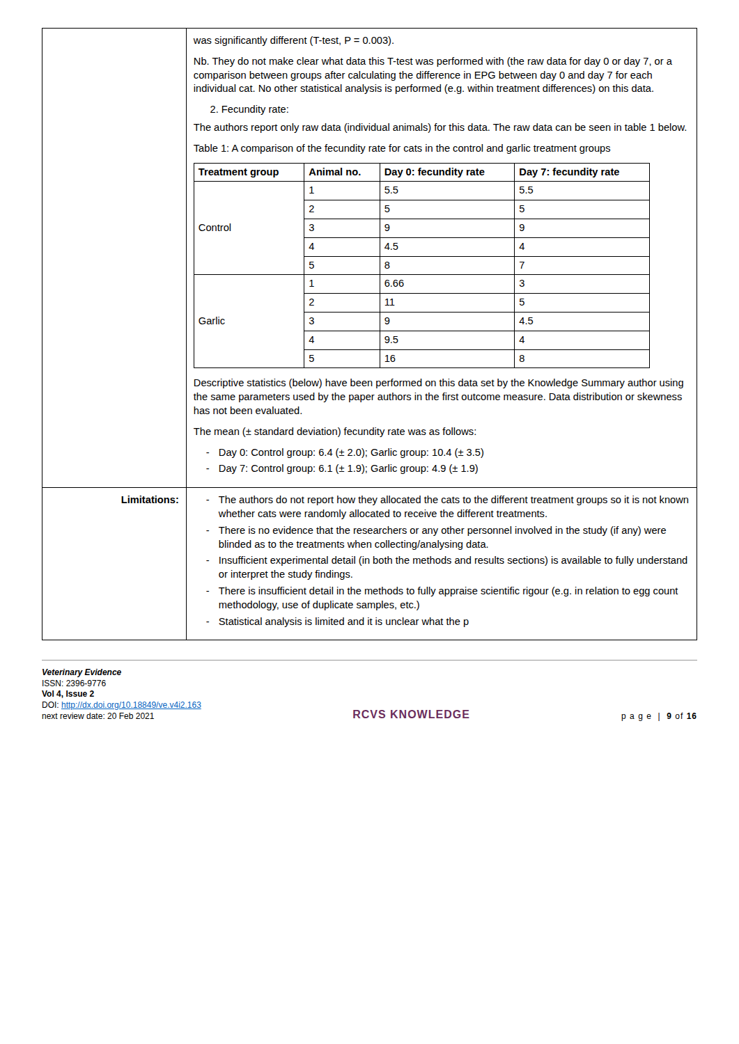| | was significantly different (T-test, P = 0.003). Nb. They do not make clear what data this T-test was performed with (the raw data for day 0 or day 7, or a comparison between groups after calculating the difference in EPG between day 0 and day 7 for each individual cat. No other statistical analysis is performed (e.g. within treatment differences) on this data. Fecundity rate: The authors report only raw data (individual animals) for this data. The raw data can be seen in table 1 below. Table 1: A comparison of the fecundity rate for cats in the control and garlic treatment groups / Treatment group / Animal no. / Day 0: fecundity rate / Day 7: fecundity rate / / --- / --- / --- / --- / / Control / 1 / 5.5 / 5.5 / / 2 / 5 / 5 / / 3 / 9 / 9 / / 4 / 4.5 / 4 / / 5 / 8 / 7 / / Garlic / 1 / 6.66 / 3 / / 2 / 11 / 5 / / 3 / 9 / 4.5 / / 4 / 9.5 / 4 / / 5 / 16 / 8 / Descriptive statistics (below) have been performed on this data set by the Knowledge Summary author using the same parameters used by the paper authors in the first outcome measure. Data distribution or skewness has not been evaluated. The mean (± standard deviation) fecundity rate was as follows: Day 0: Control group: 6.4 (± 2.0); Garlic group: 10.4 (± 3.5) Day 7: Control group: 6.1 (± 1.9); Garlic group: 4.9 (± 1.9) |
| Limitations: | The authors do not report how they allocated the cats to the different treatment groups so it is not known whether cats were randomly allocated to receive the different treatments. There is no evidence that the researchers or any other personnel involved in the study (if any) were blinded as to the treatments when collecting/analysing data. Insufficient experimental detail (in both the methods and results sections) is available to fully understand or interpret the study findings. There is insufficient detail in the methods to fully appraise scientific rigour (e.g. in relation to egg count methodology, use of duplicate samples, etc.) Statistical analysis is limited and it is unclear what the p |
Veterinary Evidence
ISSN: 2396-9776
Vol 4, Issue 2
DOI: http://dx.doi.org/10.18849/ve.v4i2.163
next review date: 20 Feb 2021
RCVS KNOWLEDGE
p a g e | 9 of 16